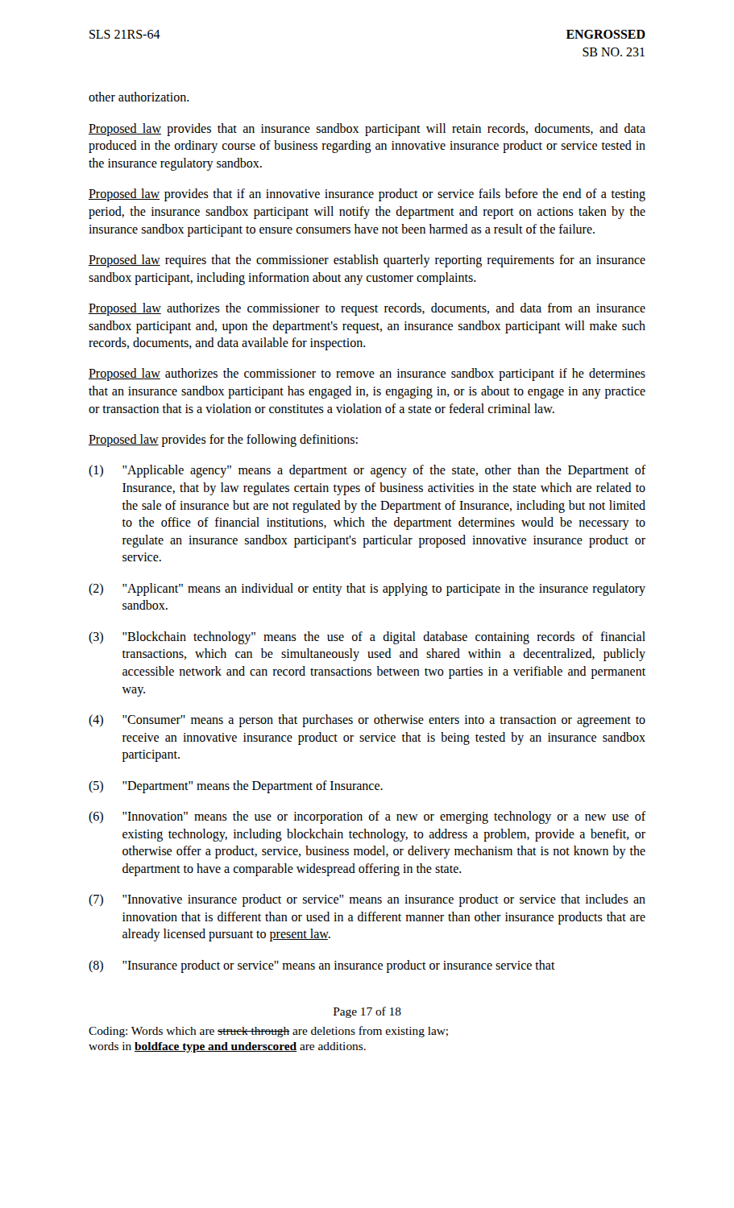SLS 21RS-64
ENGROSSED
SB NO. 231
other authorization.
Proposed law provides that an insurance sandbox participant will retain records, documents, and data produced in the ordinary course of business regarding an innovative insurance product or service tested in the insurance regulatory sandbox.
Proposed law provides that if an innovative insurance product or service fails before the end of a testing period, the insurance sandbox participant will notify the department and report on actions taken by the insurance sandbox participant to ensure consumers have not been harmed as a result of the failure.
Proposed law requires that the commissioner establish quarterly reporting requirements for an insurance sandbox participant, including information about any customer complaints.
Proposed law authorizes the commissioner to request records, documents, and data from an insurance sandbox participant and, upon the department's request, an insurance sandbox participant will make such records, documents, and data available for inspection.
Proposed law authorizes the commissioner to remove an insurance sandbox participant if he determines that an insurance sandbox participant has engaged in, is engaging in, or is about to engage in any practice or transaction that is a violation or constitutes a violation of a state or federal criminal law.
Proposed law provides for the following definitions:
(1)"Applicable agency" means a department or agency of the state, other than the Department of Insurance, that by law regulates certain types of business activities in the state which are related to the sale of insurance but are not regulated by the Department of Insurance, including but not limited to the office of financial institutions, which the department determines would be necessary to regulate an insurance sandbox participant's particular proposed innovative insurance product or service.
(2)"Applicant" means an individual or entity that is applying to participate in the insurance regulatory sandbox.
(3)"Blockchain technology" means the use of a digital database containing records of financial transactions, which can be simultaneously used and shared within a decentralized, publicly accessible network and can record transactions between two parties in a verifiable and permanent way.
(4)"Consumer" means a person that purchases or otherwise enters into a transaction or agreement to receive an innovative insurance product or service that is being tested by an insurance sandbox participant.
(5)"Department" means the Department of Insurance.
(6)"Innovation" means the use or incorporation of a new or emerging technology or a new use of existing technology, including blockchain technology, to address a problem, provide a benefit, or otherwise offer a product, service, business model, or delivery mechanism that is not known by the department to have a comparable widespread offering in the state.
(7)"Innovative insurance product or service" means an insurance product or service that includes an innovation that is different than or used in a different manner than other insurance products that are already licensed pursuant to present law.
(8)"Insurance product or service" means an insurance product or insurance service that
Page 17 of 18
Coding: Words which are struck through are deletions from existing law;
words in boldface type and underscored are additions.